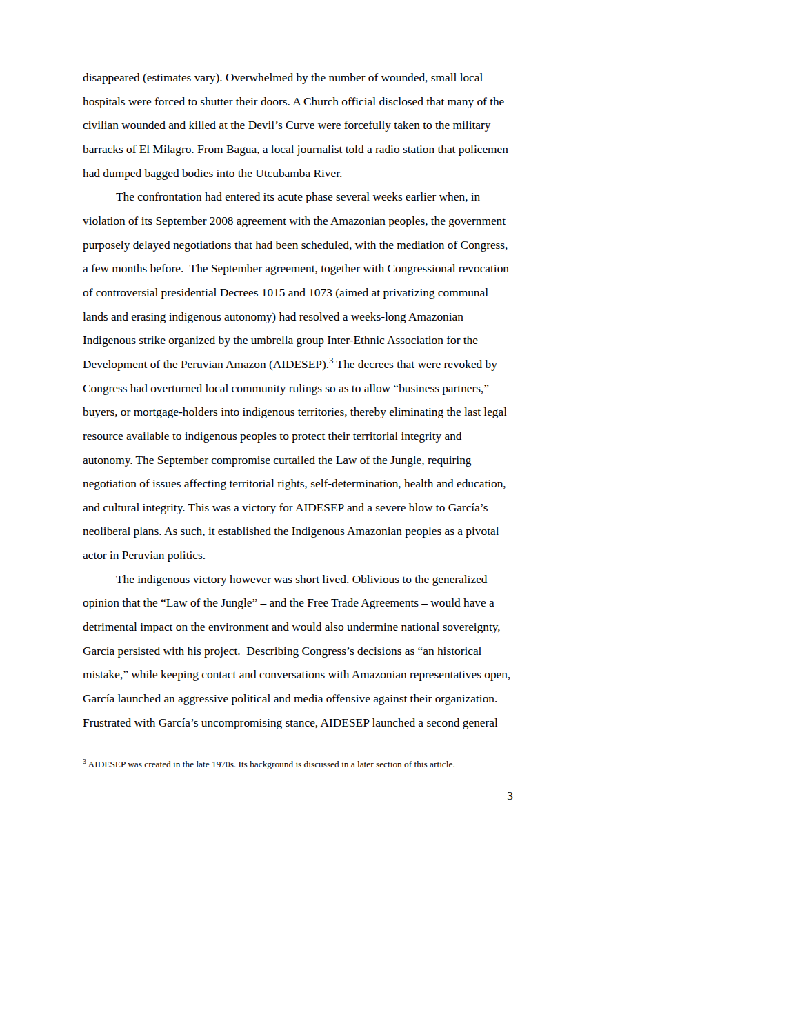disappeared (estimates vary). Overwhelmed by the number of wounded, small local hospitals were forced to shutter their doors. A Church official disclosed that many of the civilian wounded and killed at the Devil’s Curve were forcefully taken to the military barracks of El Milagro. From Bagua, a local journalist told a radio station that policemen had dumped bagged bodies into the Utcubamba River.
The confrontation had entered its acute phase several weeks earlier when, in violation of its September 2008 agreement with the Amazonian peoples, the government purposely delayed negotiations that had been scheduled, with the mediation of Congress, a few months before. The September agreement, together with Congressional revocation of controversial presidential Decrees 1015 and 1073 (aimed at privatizing communal lands and erasing indigenous autonomy) had resolved a weeks-long Amazonian Indigenous strike organized by the umbrella group Inter-Ethnic Association for the Development of the Peruvian Amazon (AIDESEP).3 The decrees that were revoked by Congress had overturned local community rulings so as to allow “business partners,” buyers, or mortgage-holders into indigenous territories, thereby eliminating the last legal resource available to indigenous peoples to protect their territorial integrity and autonomy. The September compromise curtailed the Law of the Jungle, requiring negotiation of issues affecting territorial rights, self-determination, health and education, and cultural integrity. This was a victory for AIDESEP and a severe blow to García’s neoliberal plans. As such, it established the Indigenous Amazonian peoples as a pivotal actor in Peruvian politics.
The indigenous victory however was short lived. Oblivious to the generalized opinion that the “Law of the Jungle” – and the Free Trade Agreements – would have a detrimental impact on the environment and would also undermine national sovereignty, García persisted with his project. Describing Congress’s decisions as “an historical mistake,” while keeping contact and conversations with Amazonian representatives open, García launched an aggressive political and media offensive against their organization. Frustrated with García’s uncompromising stance, AIDESEP launched a second general
3 AIDESEP was created in the late 1970s. Its background is discussed in a later section of this article.
3